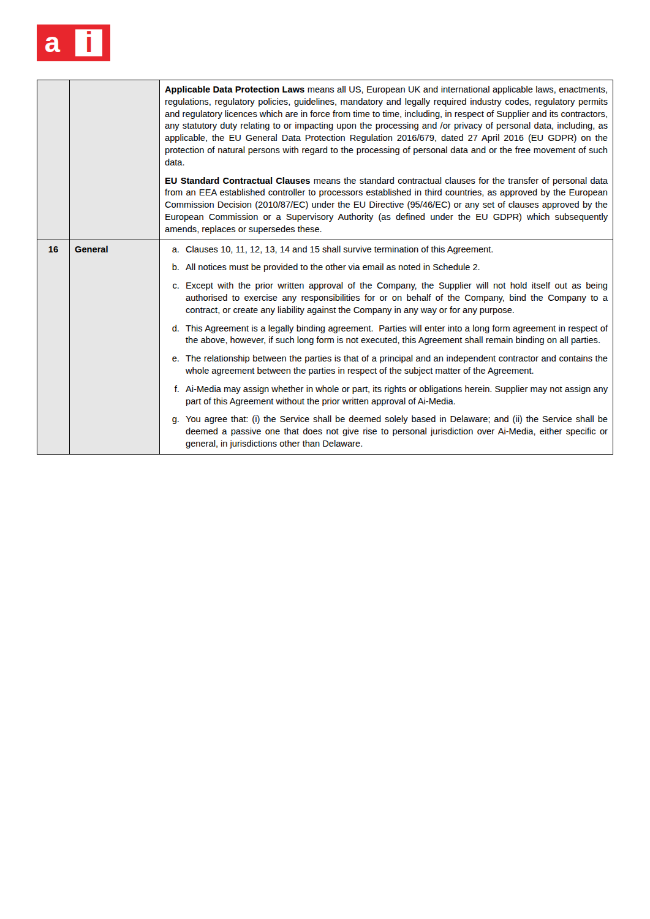a
i
| | | Applicable Data Protection Laws means all US, European UK and international applicable laws, enactments, regulations, regulatory policies, guidelines, mandatory and legally required industry codes, regulatory permits and regulatory licences which are in force from time to time, including, in respect of Supplier and its contractors, any statutory duty relating to or impacting upon the processing and /or privacy of personal data, including, as applicable, the EU General Data Protection Regulation 2016/679, dated 27 April 2016 (EU GDPR) on the protection of natural persons with regard to the processing of personal data and or the free movement of such data. EU Standard Contractual Clauses means the standard contractual clauses for the transfer of personal data from an EEA established controller to processors established in third countries, as approved by the European Commission Decision (2010/87/EC) under the EU Directive (95/46/EC) or any set of clauses approved by the European Commission or a Supervisory Authority (as defined under the EU GDPR) which subsequently amends, replaces or supersedes these. |
| 16 | General | Clauses 10, 11, 12, 13, 14 and 15 shall survive termination of this Agreement. All notices must be provided to the other via email as noted in Schedule 2. Except with the prior written approval of the Company, the Supplier will not hold itself out as being authorised to exercise any responsibilities for or on behalf of the Company, bind the Company to a contract, or create any liability against the Company in any way or for any purpose. This Agreement is a legally binding agreement. Parties will enter into a long form agreement in respect of the above, however, if such long form is not executed, this Agreement shall remain binding on all parties. The relationship between the parties is that of a principal and an independent contractor and contains the whole agreement between the parties in respect of the subject matter of the Agreement. Ai-Media may assign whether in whole or part, its rights or obligations herein. Supplier may not assign any part of this Agreement without the prior written approval of Ai-Media. You agree that: (i) the Service shall be deemed solely based in Delaware; and (ii) the Service shall be deemed a passive one that does not give rise to personal jurisdiction over Ai-Media, either specific or general, in jurisdictions other than Delaware. |